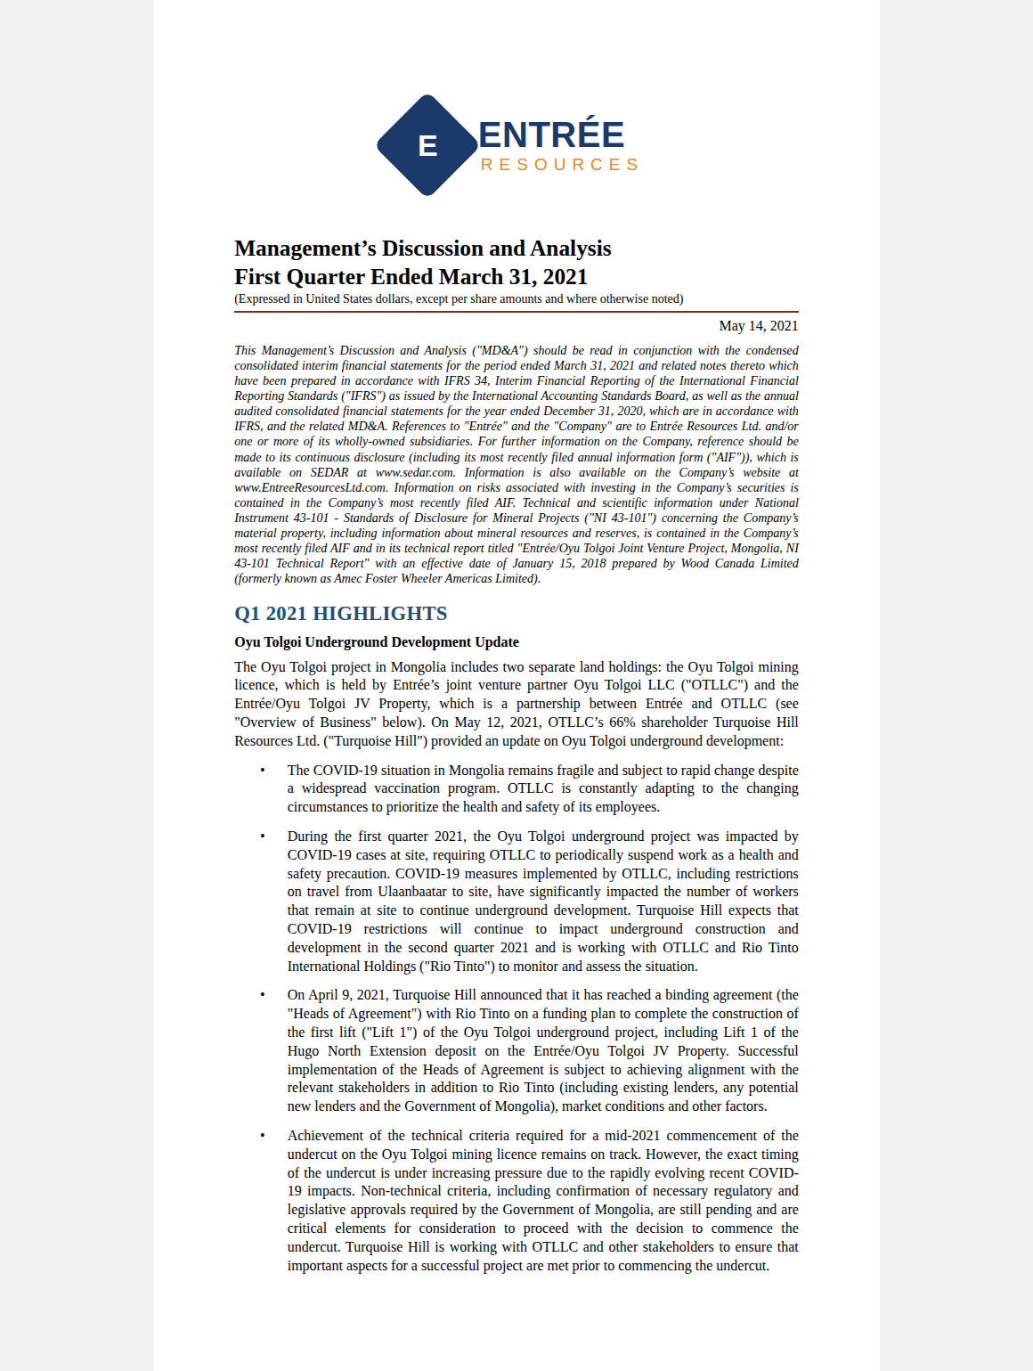E
ENTRÉE
RESOURCES
Management’s Discussion and Analysis
First Quarter Ended March 31, 2021
(Expressed in United States dollars, except per share amounts and where otherwise noted)
May 14, 2021
This Management’s Discussion and Analysis ("MD&A") should be read in conjunction with the condensed consolidated interim financial statements for the period ended March 31, 2021 and related notes thereto which have been prepared in accordance with IFRS 34, Interim Financial Reporting of the International Financial Reporting Standards ("IFRS") as issued by the International Accounting Standards Board, as well as the annual audited consolidated financial statements for the year ended December 31, 2020, which are in accordance with IFRS, and the related MD&A. References to "Entrée" and the "Company" are to Entrée Resources Ltd. and/or one or more of its wholly-owned subsidiaries. For further information on the Company, reference should be made to its continuous disclosure (including its most recently filed annual information form ("AIF")), which is available on SEDAR at www.sedar.com. Information is also available on the Company’s website at www.EntreeResourcesLtd.com. Information on risks associated with investing in the Company’s securities is contained in the Company’s most recently filed AIF. Technical and scientific information under National Instrument 43-101 - Standards of Disclosure for Mineral Projects ("NI 43-101") concerning the Company’s material property, including information about mineral resources and reserves, is contained in the Company’s most recently filed AIF and in its technical report titled "Entrée/Oyu Tolgoi Joint Venture Project, Mongolia, NI 43-101 Technical Report" with an effective date of January 15, 2018 prepared by Wood Canada Limited (formerly known as Amec Foster Wheeler Americas Limited).
Q1 2021 HIGHLIGHTS
Oyu Tolgoi Underground Development Update
The Oyu Tolgoi project in Mongolia includes two separate land holdings: the Oyu Tolgoi mining licence, which is held by Entrée’s joint venture partner Oyu Tolgoi LLC ("OTLLC") and the Entrée/Oyu Tolgoi JV Property, which is a partnership between Entrée and OTLLC (see "Overview of Business" below). On May 12, 2021, OTLLC’s 66% shareholder Turquoise Hill Resources Ltd. ("Turquoise Hill") provided an update on Oyu Tolgoi underground development:
The COVID-19 situation in Mongolia remains fragile and subject to rapid change despite a widespread vaccination program. OTLLC is constantly adapting to the changing circumstances to prioritize the health and safety of its employees.
During the first quarter 2021, the Oyu Tolgoi underground project was impacted by COVID-19 cases at site, requiring OTLLC to periodically suspend work as a health and safety precaution. COVID-19 measures implemented by OTLLC, including restrictions on travel from Ulaanbaatar to site, have significantly impacted the number of workers that remain at site to continue underground development. Turquoise Hill expects that COVID-19 restrictions will continue to impact underground construction and development in the second quarter 2021 and is working with OTLLC and Rio Tinto International Holdings ("Rio Tinto") to monitor and assess the situation.
On April 9, 2021, Turquoise Hill announced that it has reached a binding agreement (the "Heads of Agreement") with Rio Tinto on a funding plan to complete the construction of the first lift ("Lift 1") of the Oyu Tolgoi underground project, including Lift 1 of the Hugo North Extension deposit on the Entrée/Oyu Tolgoi JV Property. Successful implementation of the Heads of Agreement is subject to achieving alignment with the relevant stakeholders in addition to Rio Tinto (including existing lenders, any potential new lenders and the Government of Mongolia), market conditions and other factors.
Achievement of the technical criteria required for a mid-2021 commencement of the undercut on the Oyu Tolgoi mining licence remains on track. However, the exact timing of the undercut is under increasing pressure due to the rapidly evolving recent COVID-19 impacts. Non-technical criteria, including confirmation of necessary regulatory and legislative approvals required by the Government of Mongolia, are still pending and are critical elements for consideration to proceed with the decision to commence the undercut. Turquoise Hill is working with OTLLC and other stakeholders to ensure that important aspects for a successful project are met prior to commencing the undercut.